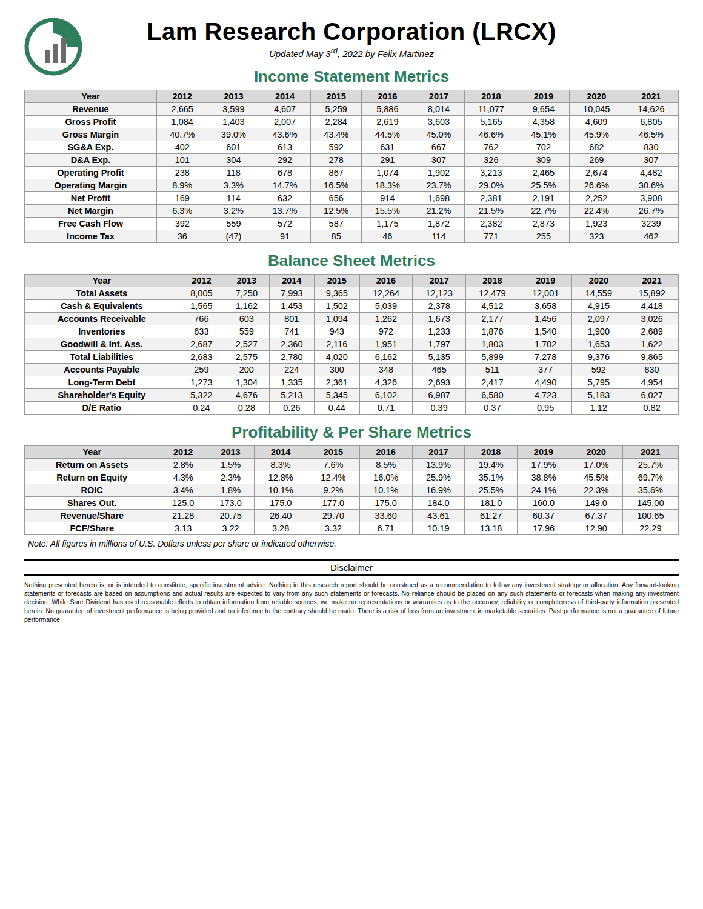Lam Research Corporation (LRCX)
Updated May 3rd, 2022 by Felix Martinez
Income Statement Metrics
| Year | 2012 | 2013 | 2014 | 2015 | 2016 | 2017 | 2018 | 2019 | 2020 | 2021 |
| --- | --- | --- | --- | --- | --- | --- | --- | --- | --- | --- |
| Revenue | 2,665 | 3,599 | 4,607 | 5,259 | 5,886 | 8,014 | 11,077 | 9,654 | 10,045 | 14,626 |
| Gross Profit | 1,084 | 1,403 | 2,007 | 2,284 | 2,619 | 3,603 | 5,165 | 4,358 | 4,609 | 6,805 |
| Gross Margin | 40.7% | 39.0% | 43.6% | 43.4% | 44.5% | 45.0% | 46.6% | 45.1% | 45.9% | 46.5% |
| SG&A Exp. | 402 | 601 | 613 | 592 | 631 | 667 | 762 | 702 | 682 | 830 |
| D&A Exp. | 101 | 304 | 292 | 278 | 291 | 307 | 326 | 309 | 269 | 307 |
| Operating Profit | 238 | 118 | 678 | 867 | 1,074 | 1,902 | 3,213 | 2,465 | 2,674 | 4,482 |
| Operating Margin | 8.9% | 3.3% | 14.7% | 16.5% | 18.3% | 23.7% | 29.0% | 25.5% | 26.6% | 30.6% |
| Net Profit | 169 | 114 | 632 | 656 | 914 | 1,698 | 2,381 | 2,191 | 2,252 | 3,908 |
| Net Margin | 6.3% | 3.2% | 13.7% | 12.5% | 15.5% | 21.2% | 21.5% | 22.7% | 22.4% | 26.7% |
| Free Cash Flow | 392 | 559 | 572 | 587 | 1,175 | 1,872 | 2,382 | 2,873 | 1,923 | 3239 |
| Income Tax | 36 | (47) | 91 | 85 | 46 | 114 | 771 | 255 | 323 | 462 |
Balance Sheet Metrics
| Year | 2012 | 2013 | 2014 | 2015 | 2016 | 2017 | 2018 | 2019 | 2020 | 2021 |
| --- | --- | --- | --- | --- | --- | --- | --- | --- | --- | --- |
| Total Assets | 8,005 | 7,250 | 7,993 | 9,365 | 12,264 | 12,123 | 12,479 | 12,001 | 14,559 | 15,892 |
| Cash & Equivalents | 1,565 | 1,162 | 1,453 | 1,502 | 5,039 | 2,378 | 4,512 | 3,658 | 4,915 | 4,418 |
| Accounts Receivable | 766 | 603 | 801 | 1,094 | 1,262 | 1,673 | 2,177 | 1,456 | 2,097 | 3,026 |
| Inventories | 633 | 559 | 741 | 943 | 972 | 1,233 | 1,876 | 1,540 | 1,900 | 2,689 |
| Goodwill & Int. Ass. | 2,687 | 2,527 | 2,360 | 2,116 | 1,951 | 1,797 | 1,803 | 1,702 | 1,653 | 1,622 |
| Total Liabilities | 2,683 | 2,575 | 2,780 | 4,020 | 6,162 | 5,135 | 5,899 | 7,278 | 9,376 | 9,865 |
| Accounts Payable | 259 | 200 | 224 | 300 | 348 | 465 | 511 | 377 | 592 | 830 |
| Long-Term Debt | 1,273 | 1,304 | 1,335 | 2,361 | 4,326 | 2,693 | 2,417 | 4,490 | 5,795 | 4,954 |
| Shareholder's Equity | 5,322 | 4,676 | 5,213 | 5,345 | 6,102 | 6,987 | 6,580 | 4,723 | 5,183 | 6,027 |
| D/E Ratio | 0.24 | 0.28 | 0.26 | 0.44 | 0.71 | 0.39 | 0.37 | 0.95 | 1.12 | 0.82 |
Profitability & Per Share Metrics
| Year | 2012 | 2013 | 2014 | 2015 | 2016 | 2017 | 2018 | 2019 | 2020 | 2021 |
| --- | --- | --- | --- | --- | --- | --- | --- | --- | --- | --- |
| Return on Assets | 2.8% | 1.5% | 8.3% | 7.6% | 8.5% | 13.9% | 19.4% | 17.9% | 17.0% | 25.7% |
| Return on Equity | 4.3% | 2.3% | 12.8% | 12.4% | 16.0% | 25.9% | 35.1% | 38.8% | 45.5% | 69.7% |
| ROIC | 3.4% | 1.8% | 10.1% | 9.2% | 10.1% | 16.9% | 25.5% | 24.1% | 22.3% | 35.6% |
| Shares Out. | 125.0 | 173.0 | 175.0 | 177.0 | 175.0 | 184.0 | 181.0 | 160.0 | 149.0 | 145.00 |
| Revenue/Share | 21.28 | 20.75 | 26.40 | 29.70 | 33.60 | 43.61 | 61.27 | 60.37 | 67.37 | 100.65 |
| FCF/Share | 3.13 | 3.22 | 3.28 | 3.32 | 6.71 | 10.19 | 13.18 | 17.96 | 12.90 | 22.29 |
Note: All figures in millions of U.S. Dollars unless per share or indicated otherwise.
Disclaimer
Nothing presented herein is, or is intended to constitute, specific investment advice. Nothing in this research report should be construed as a recommendation to follow any investment strategy or allocation. Any forward-looking statements or forecasts are based on assumptions and actual results are expected to vary from any such statements or forecasts. No reliance should be placed on any such statements or forecasts when making any investment decision. While Sure Dividend has used reasonable efforts to obtain information from reliable sources, we make no representations or warranties as to the accuracy, reliability or completeness of third-party information presented herein. No guarantee of investment performance is being provided and no inference to the contrary should be made. There is a risk of loss from an investment in marketable securities. Past performance is not a guarantee of future performance.